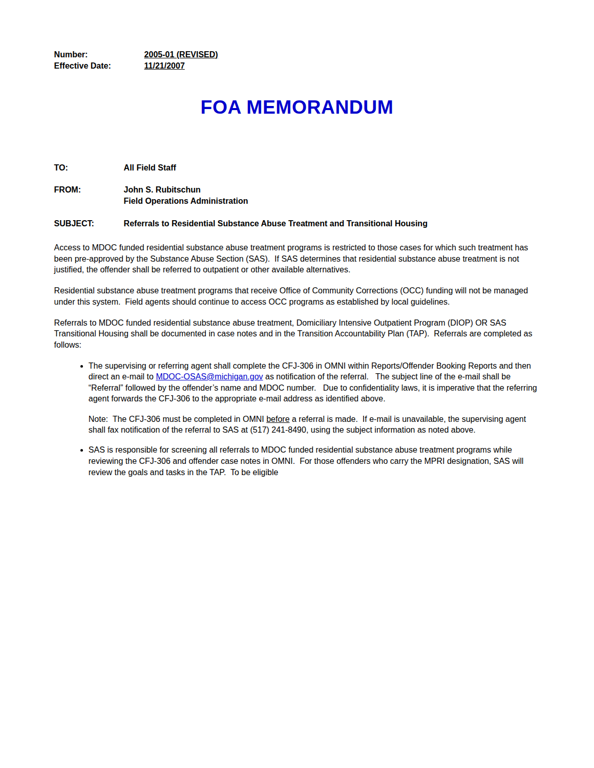Number: 2005-01 (REVISED)
Effective Date: 11/21/2007
FOA MEMORANDUM
TO: All Field Staff
FROM: John S. Rubitschun
Field Operations Administration
SUBJECT: Referrals to Residential Substance Abuse Treatment and Transitional Housing
Access to MDOC funded residential substance abuse treatment programs is restricted to those cases for which such treatment has been pre-approved by the Substance Abuse Section (SAS). If SAS determines that residential substance abuse treatment is not justified, the offender shall be referred to outpatient or other available alternatives.
Residential substance abuse treatment programs that receive Office of Community Corrections (OCC) funding will not be managed under this system. Field agents should continue to access OCC programs as established by local guidelines.
Referrals to MDOC funded residential substance abuse treatment, Domiciliary Intensive Outpatient Program (DIOP) OR SAS Transitional Housing shall be documented in case notes and in the Transition Accountability Plan (TAP). Referrals are completed as follows:
The supervising or referring agent shall complete the CFJ-306 in OMNI within Reports/Offender Booking Reports and then direct an e-mail to MDOC-OSAS@michigan.gov as notification of the referral. The subject line of the e-mail shall be “Referral” followed by the offender’s name and MDOC number. Due to confidentiality laws, it is imperative that the referring agent forwards the CFJ-306 to the appropriate e-mail address as identified above.
Note: The CFJ-306 must be completed in OMNI before a referral is made. If e-mail is unavailable, the supervising agent shall fax notification of the referral to SAS at (517) 241-8490, using the subject information as noted above.
SAS is responsible for screening all referrals to MDOC funded residential substance abuse treatment programs while reviewing the CFJ-306 and offender case notes in OMNI. For those offenders who carry the MPRI designation, SAS will review the goals and tasks in the TAP. To be eligible